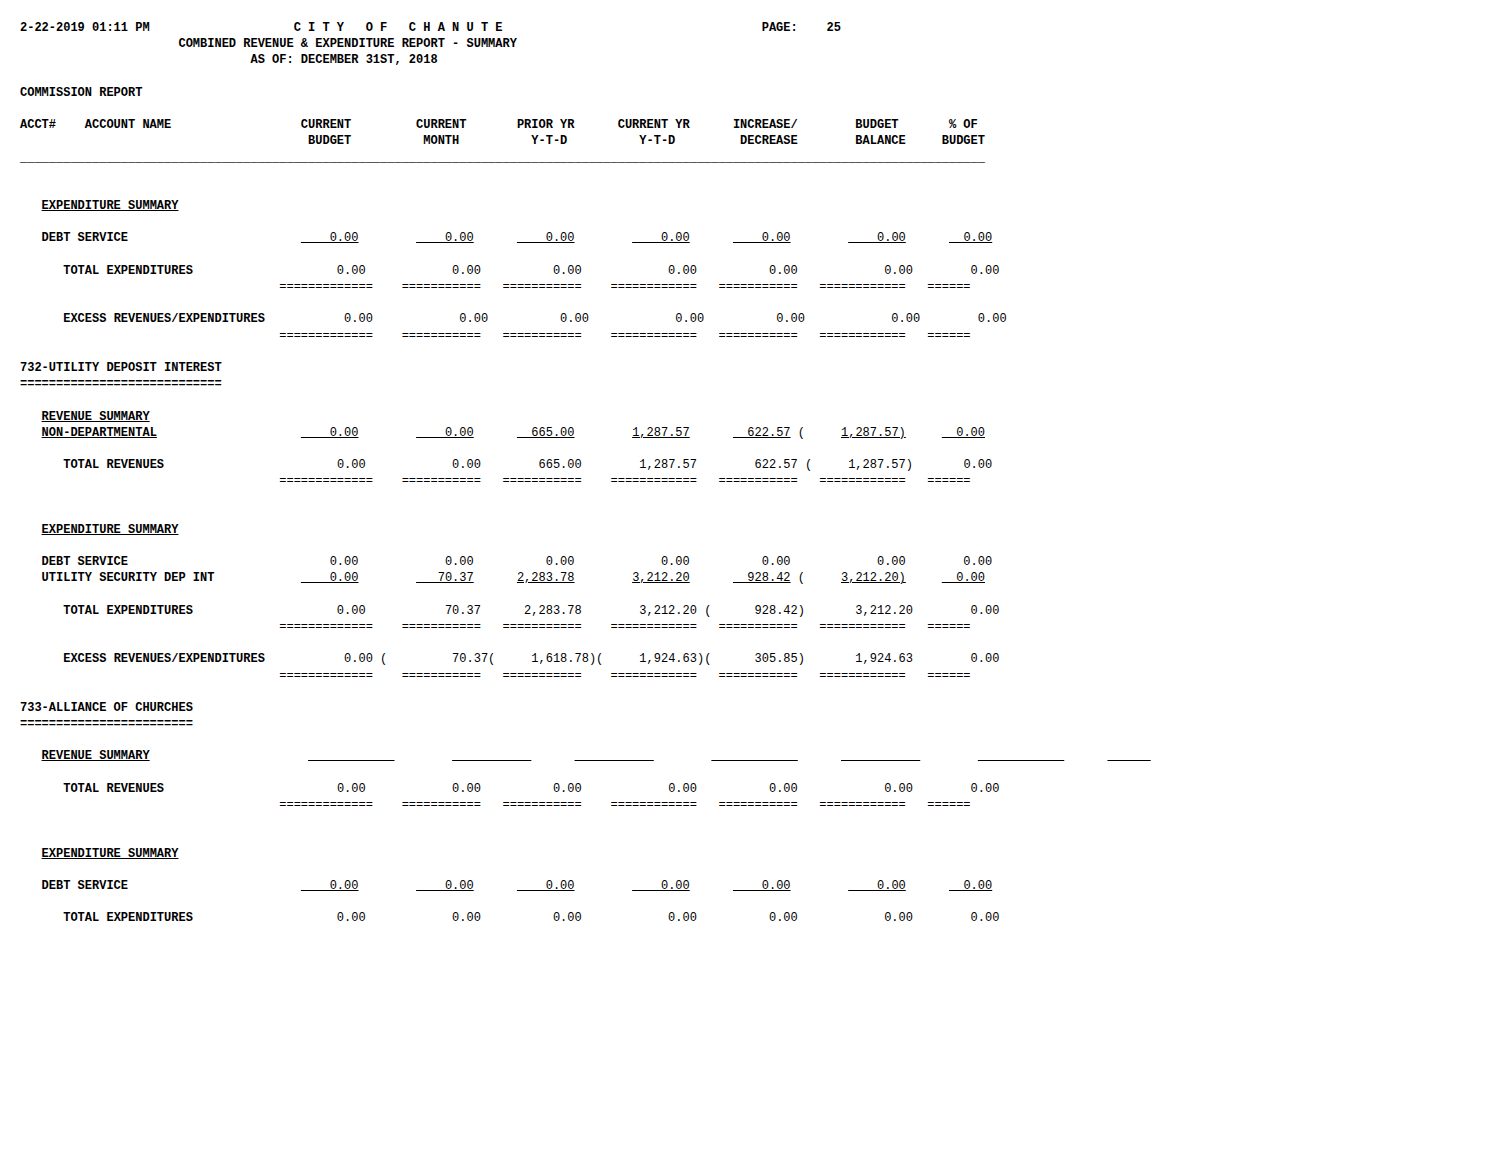2-22-2019 01:11 PM                    C I T Y   O F   C H A N U T E                                    PAGE:    25
                      COMBINED REVENUE & EXPENDITURE REPORT - SUMMARY
                                AS OF: DECEMBER 31ST, 2018

COMMISSION REPORT

ACCT#    ACCOUNT NAME                  CURRENT         CURRENT       PRIOR YR      CURRENT YR      INCREASE/        BUDGET       % OF
                                        BUDGET          MONTH          Y-T-D          Y-T-D         DECREASE        BALANCE     BUDGET
______________________________________________________________________________________________________________________________________


   EXPENDITURE SUMMARY

   DEBT SERVICE                            0.00            0.00          0.00            0.00          0.00            0.00        0.00

      TOTAL EXPENDITURES                    0.00            0.00          0.00            0.00          0.00            0.00        0.00
                                    =============    ===========   ===========    ============   ===========   ============   ======

      EXCESS REVENUES/EXPENDITURES           0.00            0.00          0.00            0.00          0.00            0.00        0.00
                                    =============    ===========   ===========    ============   ===========   ============   ======

732-UTILITY DEPOSIT INTEREST
============================

   REVENUE SUMMARY
   NON-DEPARTMENTAL                        0.00            0.00        665.00        1,287.57        622.57 (     1,287.57)       0.00

      TOTAL REVENUES                        0.00            0.00        665.00        1,287.57        622.57 (     1,287.57)       0.00
                                    =============    ===========   ===========    ============   ===========   ============   ======


   EXPENDITURE SUMMARY

   DEBT SERVICE                            0.00            0.00          0.00            0.00          0.00            0.00        0.00
   UTILITY SECURITY DEP INT                0.00           70.37      2,283.78        3,212.20        928.42 (     3,212.20)       0.00

      TOTAL EXPENDITURES                    0.00           70.37      2,283.78        3,212.20 (      928.42)       3,212.20        0.00
                                    =============    ===========   ===========    ============   ===========   ============   ======

      EXCESS REVENUES/EXPENDITURES           0.00 (         70.37(     1,618.78)(     1,924.63)(      305.85)       1,924.63        0.00
                                    =============    ===========   ===========    ============   ===========   ============   ======

733-ALLIANCE OF CHURCHES
========================

   REVENUE SUMMARY                                                                                                                                           

      TOTAL REVENUES                        0.00            0.00          0.00            0.00          0.00            0.00        0.00
                                    =============    ===========   ===========    ============   ===========   ============   ======


   EXPENDITURE SUMMARY

   DEBT SERVICE                            0.00            0.00          0.00            0.00          0.00            0.00        0.00

      TOTAL EXPENDITURES                    0.00            0.00          0.00            0.00          0.00            0.00        0.00